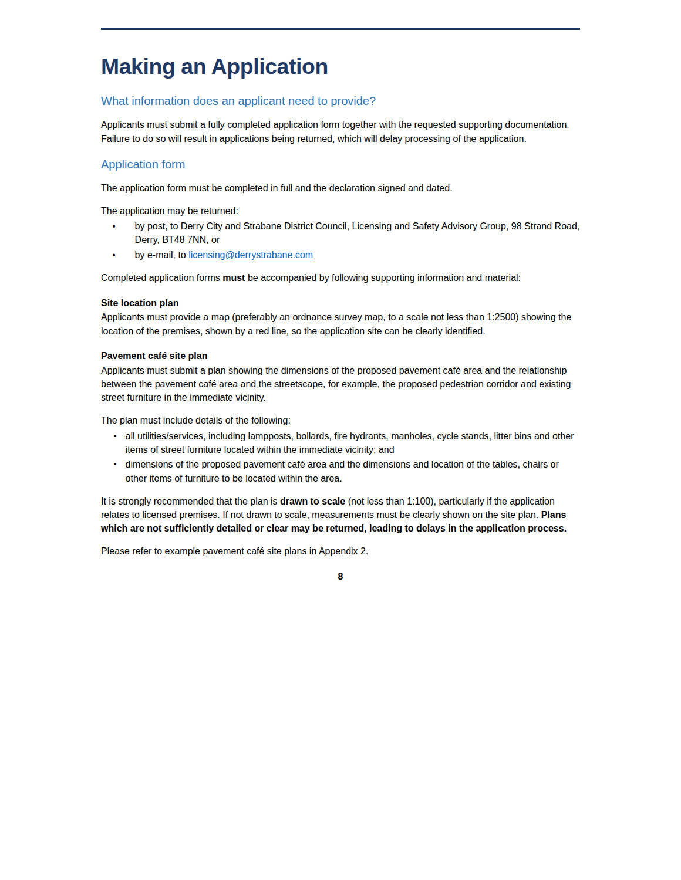Making an Application
What information does an applicant need to provide?
Applicants must submit a fully completed application form together with the requested supporting documentation. Failure to do so will result in applications being returned, which will delay processing of the application.
Application form
The application form must be completed in full and the declaration signed and dated.
The application may be returned:
by post, to Derry City and Strabane District Council, Licensing and Safety Advisory Group, 98 Strand Road, Derry, BT48 7NN, or
by e-mail, to licensing@derrystrabane.com
Completed application forms must be accompanied by following supporting information and material:
Site location plan
Applicants must provide a map (preferably an ordnance survey map, to a scale not less than 1:2500) showing the location of the premises, shown by a red line, so the application site can be clearly identified.
Pavement café site plan
Applicants must submit a plan showing the dimensions of the proposed pavement café area and the relationship between the pavement café area and the streetscape, for example, the proposed pedestrian corridor and existing street furniture in the immediate vicinity.
The plan must include details of the following:
all utilities/services, including lampposts, bollards, fire hydrants, manholes, cycle stands, litter bins and other items of street furniture located within the immediate vicinity; and
dimensions of the proposed pavement café area and the dimensions and location of the tables, chairs or other items of furniture to be located within the area.
It is strongly recommended that the plan is drawn to scale (not less than 1:100), particularly if the application relates to licensed premises. If not drawn to scale, measurements must be clearly shown on the site plan. Plans which are not sufficiently detailed or clear may be returned, leading to delays in the application process.
Please refer to example pavement café site plans in Appendix 2.
8